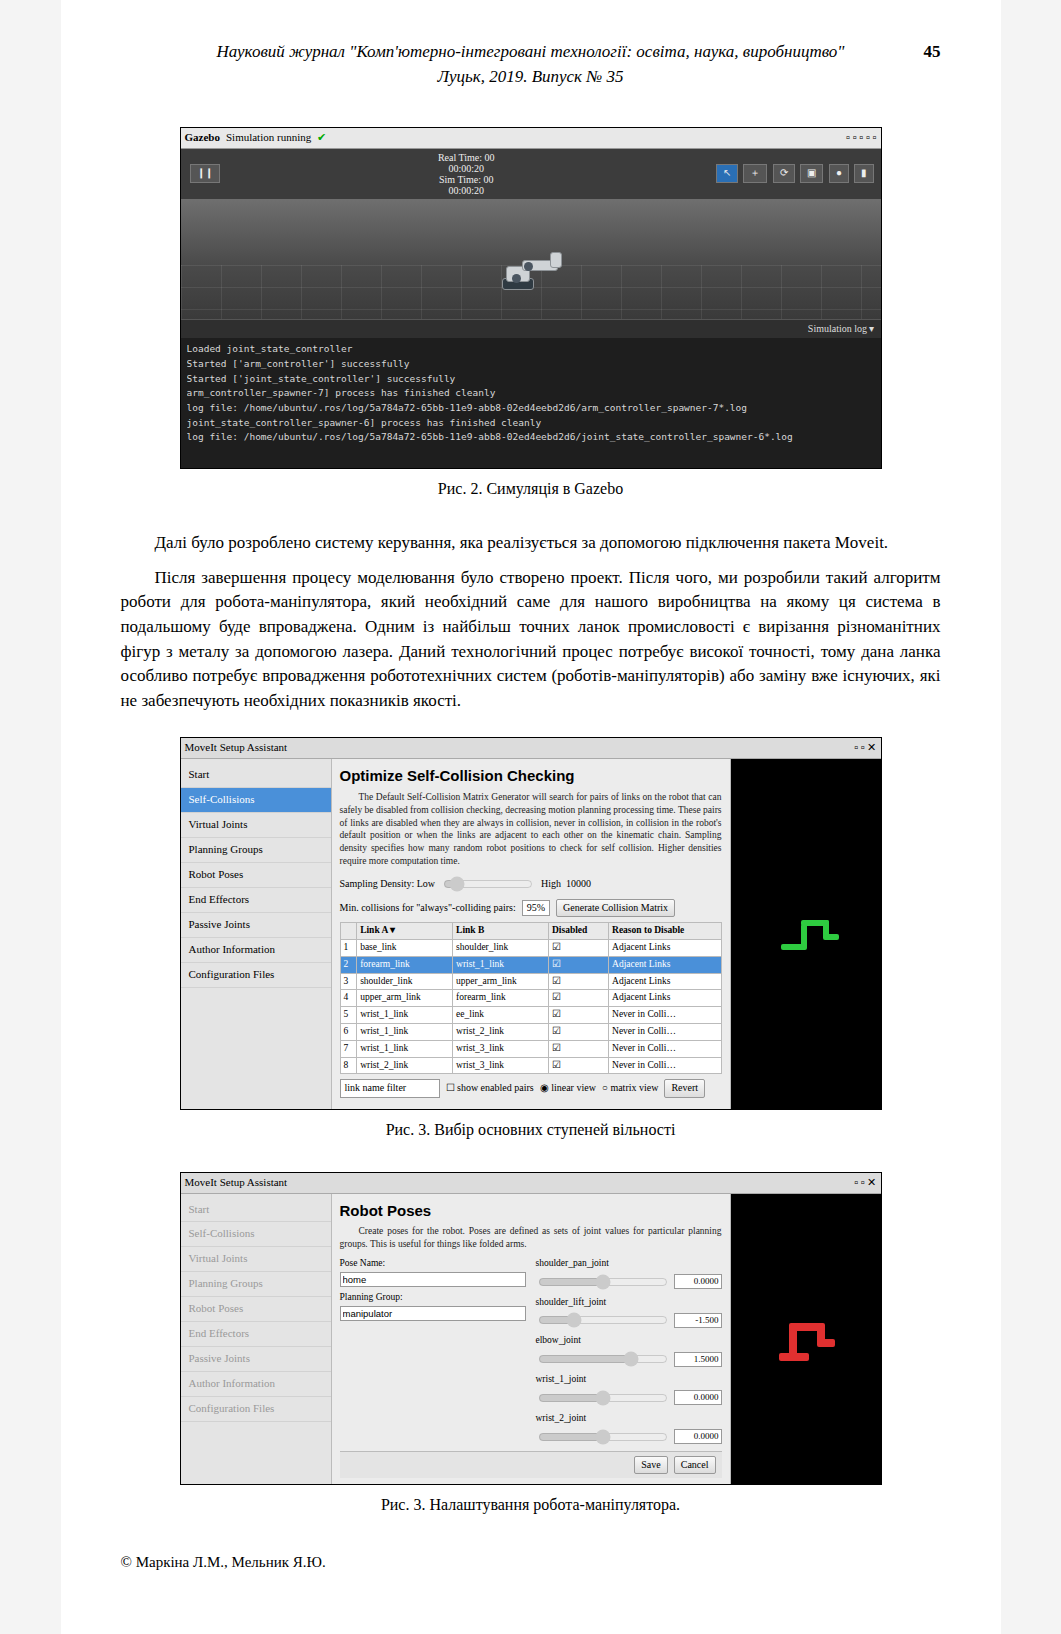45 Науковий журнал "Комп'ютерно-інтегровані технології: освіта, наука, виробництво" Луцьк, 2019. Випуск № 35
Gazebo Simulation running ✔ ▫ ▫ ▫ ▫ ▫
❙❙ Real Time: 00
00:00:20
Sim Time: 00
00:00:20 ↖ ＋ ⟳ ▣ ● ▮
Simulation log ▾
Loaded joint_state_controller
Started ['arm_controller'] successfully
Started ['joint_state_controller'] successfully
arm_controller_spawner-7] process has finished cleanly
log file: /home/ubuntu/.ros/log/5a784a72-65bb-11e9-abb8-02ed4eebd2d6/arm_controller_spawner-7*.log
joint_state_controller_spawner-6] process has finished cleanly
log file: /home/ubuntu/.ros/log/5a784a72-65bb-11e9-abb8-02ed4eebd2d6/joint_state_controller_spawner-6*.log
Рис. 2. Симуляція в Gazebo
Далі було розроблено систему керування, яка реалізується за допомогою підключення пакета Moveit.
Після завершення процесу моделювання було створено проект. Після чого, ми розробили такий алгоритм роботи для робота-маніпулятора, який необхідний саме для нашого виробництва на якому ця система в подальшому буде впроваджена. Одним із найбільш точних ланок промисловості є вирізання різноманітних фігур з металу за допомогою лазера. Даний технологічний процес потребує високої точності, тому дана ланка особливо потребує впровадження робототехнічних систем (роботів-маніпуляторів) або заміну вже існуючих, які не забезпечують необхідних показників якості.
MoveIt Setup Assistant ▫ ▫ ✕
Start
Self-Collisions
Virtual Joints
Planning Groups
Robot Poses
End Effectors
Passive Joints
Author Information
Configuration Files
Optimize Self-Collision Checking
The Default Self-Collision Matrix Generator will search for pairs of links on the robot that can safely be disabled from collision checking, decreasing motion planning processing time. These pairs of links are disabled when they are always in collision, never in collision, in collision in the robot's default position or when the links are adjacent to each other on the kinematic chain. Sampling density specifies how many random robot positions to check for self collision. Higher densities require more computation time.
Sampling Density: Low High 10000
Min. collisions for "always"-colliding pairs: 95% Generate Collision Matrix
| | Link A ▾ | Link B | Disabled | Reason to Disable |
| --- | --- | --- | --- | --- |
| 1 | base_link | shoulder_link | ☑ | Adjacent Links |
| 2 | forearm_link | wrist_1_link | ☑ | Adjacent Links |
| 3 | shoulder_link | upper_arm_link | ☑ | Adjacent Links |
| 4 | upper_arm_link | forearm_link | ☑ | Adjacent Links |
| 5 | wrist_1_link | ee_link | ☑ | Never in Colli… |
| 6 | wrist_1_link | wrist_2_link | ☑ | Never in Colli… |
| 7 | wrist_1_link | wrist_3_link | ☑ | Never in Colli… |
| 8 | wrist_2_link | wrist_3_link | ☑ | Never in Colli… |
link name filter ☐ show enabled pairs ◉ linear view ○ matrix view Revert
Рис. 3. Вибір основних ступеней вільності
MoveIt Setup Assistant ▫ ▫ ✕
Start
Self-Collisions
Virtual Joints
Planning Groups
Robot Poses
End Effectors
Passive Joints
Author Information
Configuration Files
Robot Poses
Create poses for the robot. Poses are defined as sets of joint values for particular planning groups. This is useful for things like folded arms.
Pose Name:
Planning Group:
shoulder_pan_joint
0.0000
shoulder_lift_joint
-1.500
elbow_joint
1.5000
wrist_1_joint
0.0000
wrist_2_joint
0.0000
Save Cancel
Рис. 3. Налаштування робота-маніпулятора.
© Маркіна Л.М., Мельник Я.Ю.